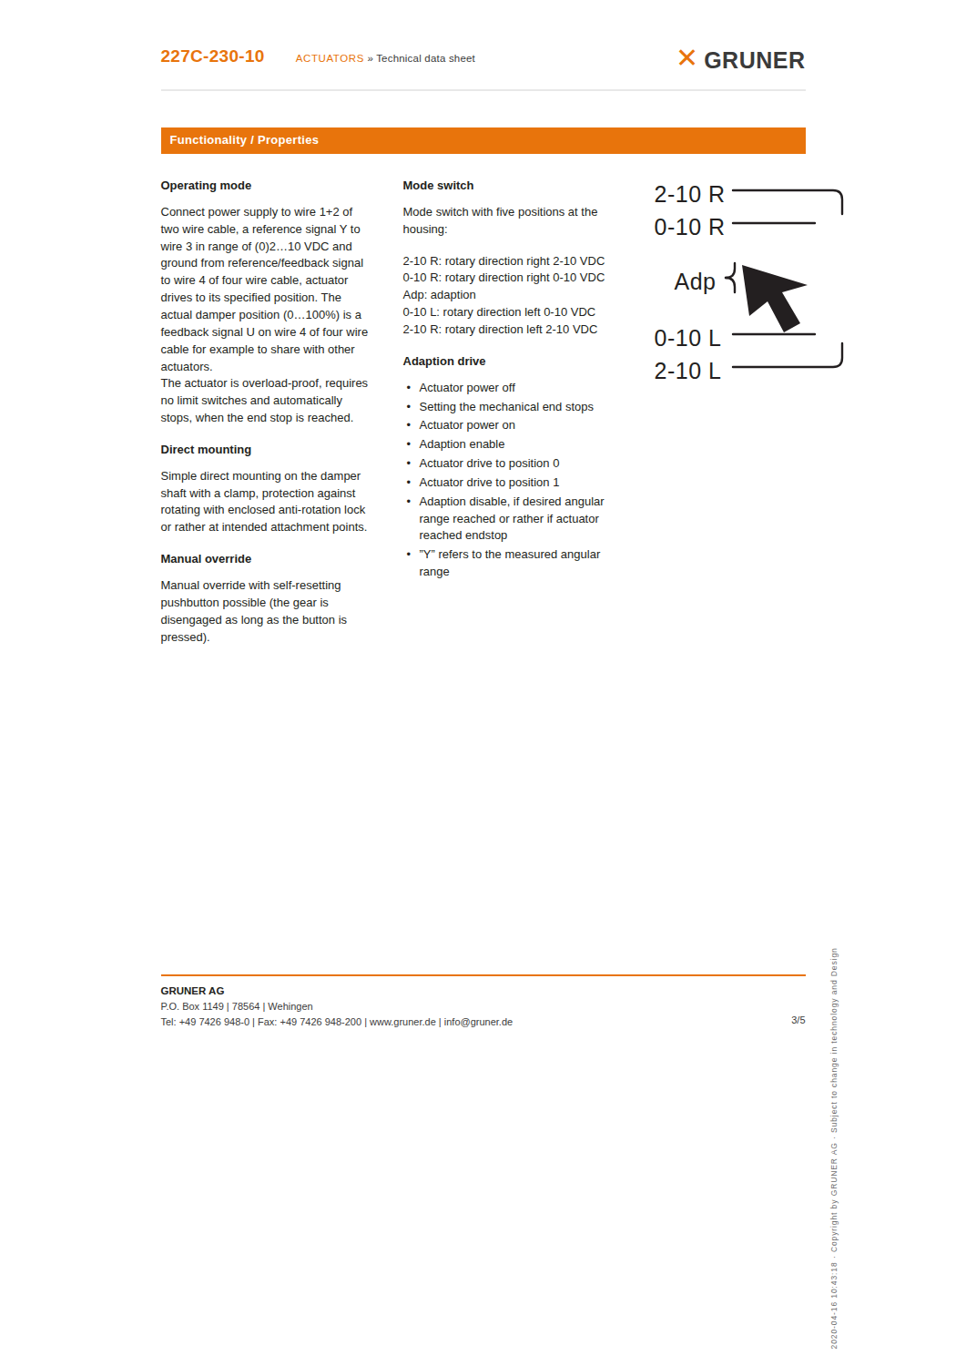227C-230-10
ACTUATORS » Technical data sheet
✕GRUNER
Functionality / Properties
Operating mode
Connect power supply to wire 1+2 of two wire cable, a reference signal Y to wire 3 in range of (0)2…10 VDC and ground from reference/feedback signal to wire 4 of four wire cable, actuator drives to its specified position. The actual damper position (0…100%) is a feedback signal U on wire 4 of four wire cable for example to share with other actuators.
The actuator is overload-proof, requires no limit switches and automatically stops, when the end stop is reached.
Direct mounting
Simple direct mounting on the damper shaft with a clamp, protection against rotating with enclosed anti-rotation lock or rather at intended attachment points.
Manual override
Manual override with self-resetting pushbutton possible (the gear is disengaged as long as the button is pressed).
Mode switch
Mode switch with five positions at the housing:
2-10 R: rotary direction right 2-10 VDC
0-10 R: rotary direction right 0-10 VDC
Adp: adaption
0-10 L: rotary direction left 0-10 VDC
2-10 R: rotary direction left 2-10 VDC
Adaption drive
Actuator power off
Setting the mechanical end stops
Actuator power on
Adaption enable
Actuator drive to position 0
Actuator drive to position 1
Adaption disable, if desired angular range reached or rather if actuator reached endstop
”Y” refers to the measured angular range
2-10 R 0-10 R Adp 0-10 L 2-10 L
2020-04-16 10:43:18 · Copyright by GRUNER AG · Subject to change in technology and Design
GRUNER AG
P.O. Box 1149 | 78564 | Wehingen
Tel: +49 7426 948-0 | Fax: +49 7426 948-200 | www.gruner.de | info@gruner.de
3/5